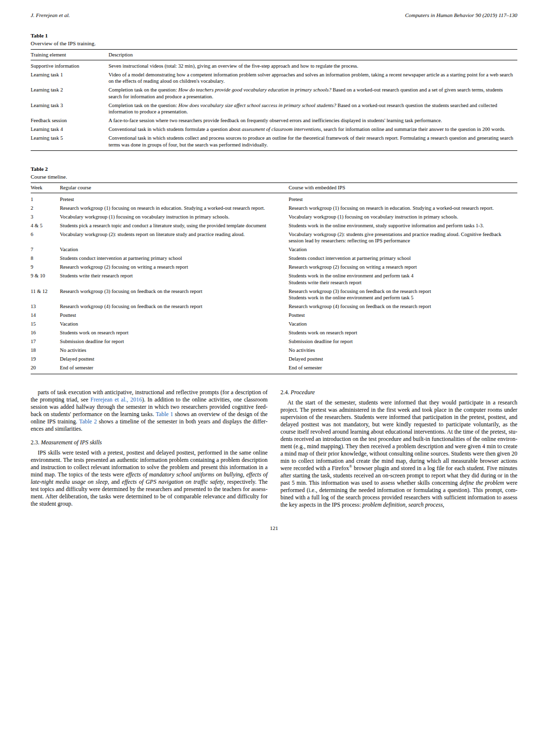J. Frerejean et al. Computers in Human Behavior 90 (2019) 117–130
Table 1
Overview of the IPS training.
| Training element | Description |
| --- | --- |
| Supportive information | Seven instructional videos (total: 32 min), giving an overview of the five-step approach and how to regulate the process. |
| Learning task 1 | Video of a model demonstrating how a competent information problem solver approaches and solves an information problem, taking a recent newspaper article as a starting point for a web search on the effects of reading aloud on children's vocabulary. |
| Learning task 2 | Completion task on the question: How do teachers provide good vocabulary education in primary schools? Based on a worked-out research question and a set of given search terms, students search for information and produce a presentation. |
| Learning task 3 | Completion task on the question: How does vocabulary size affect school success in primary school students? Based on a worked-out research question the students searched and collected information to produce a presentation. |
| Feedback session | A face-to-face session where two researchers provide feedback on frequently observed errors and inefficiencies displayed in students' learning task performance. |
| Learning task 4 | Conventional task in which students formulate a question about assessment of classroom interventions , search for information online and summarize their answer to the question in 200 words. |
| Learning task 5 | Conventional task in which students collect and process sources to produce an outline for the theoretical framework of their research report. Formulating a research question and generating search terms was done in groups of four, but the search was performed individually. |
Table 2
Course timeline.
| Week | Regular course | Course with embedded IPS |
| --- | --- | --- |
| 1 | Pretest | Pretest |
| 2 | Research workgroup (1) focusing on research in education. Studying a worked-out research report. | Research workgroup (1) focusing on research in education. Studying a worked-out research report. |
| 3 | Vocabulary workgroup (1) focusing on vocabulary instruction in primary schools. | Vocabulary workgroup (1) focusing on vocabulary instruction in primary schools. |
| 4 & 5 | Students pick a research topic and conduct a literature study, using the provided template document | Students work in the online environment, study supportive information and perform tasks 1-3. |
| 6 | Vocabulary workgroup (2): students report on literature study and practice reading aloud. | Vocabulary workgroup (2): students give presentations and practice reading aloud. Cognitive feedback session lead by researchers: reflecting on IPS performance |
| 7 | Vacation | Vacation |
| 8 | Students conduct intervention at partnering primary school | Students conduct intervention at partnering primary school |
| 9 | Research workgroup (2) focusing on writing a research report | Research workgroup (2) focusing on writing a research report |
| 9 & 10 | Students write their research report | Students work in the online environment and perform task 4 Students write their research report |
| 11 & 12 | Research workgroup (3) focusing on feedback on the research report | Research workgroup (3) focusing on feedback on the research report Students work in the online environment and perform task 5 |
| 13 | Research workgroup (4) focusing on feedback on the research report | Research workgroup (4) focusing on feedback on the research report |
| 14 | Posttest | Posttest |
| 15 | Vacation | Vacation |
| 16 | Students work on research report | Students work on research report |
| 17 | Submission deadline for report | Submission deadline for report |
| 18 | No activities | No activities |
| 19 | Delayed posttest | Delayed posttest |
| 20 | End of semester | End of semester |
parts of task execution with anticipative, instructional and reflective prompts (for a description of the prompting triad, see Frerejean et al., 2016). In addition to the online activities, one classroom session was added halfway through the semester in which two researchers provided cognitive feedback on students' performance on the learning tasks. Table 1 shows an overview of the design of the online IPS training. Table 2 shows a timeline of the semester in both years and displays the differences and similarities.
2.3. Measurement of IPS skills
IPS skills were tested with a pretest, posttest and delayed posttest, performed in the same online environment. The tests presented an authentic information problem containing a problem description and instruction to collect relevant information to solve the problem and present this information in a mind map. The topics of the tests were effects of mandatory school uniforms on bullying, effects of late-night media usage on sleep, and effects of GPS navigation on traffic safety, respectively. The test topics and difficulty were determined by the researchers and presented to the teachers for assessment. After deliberation, the tasks were determined to be of comparable relevance and difficulty for the student group.
2.4. Procedure
At the start of the semester, students were informed that they would participate in a research project. The pretest was administered in the first week and took place in the computer rooms under supervision of the researchers. Students were informed that participation in the pretest, posttest, and delayed posttest was not mandatory, but were kindly requested to participate voluntarily, as the course itself revolved around learning about educational interventions. At the time of the pretest, students received an introduction on the test procedure and built-in functionalities of the online environment (e.g., mind mapping). They then received a problem description and were given 4 min to create a mind map of their prior knowledge, without consulting online sources. Students were then given 20 min to collect information and create the mind map, during which all measurable browser actions were recorded with a Firefox® browser plugin and stored in a log file for each student. Five minutes after starting the task, students received an on-screen prompt to report what they did during or in the past 5 min. This information was used to assess whether skills concerning define the problem were performed (i.e., determining the needed information or formulating a question). This prompt, combined with a full log of the search process provided researchers with sufficient information to assess the key aspects in the IPS process: problem definition, search process,
121